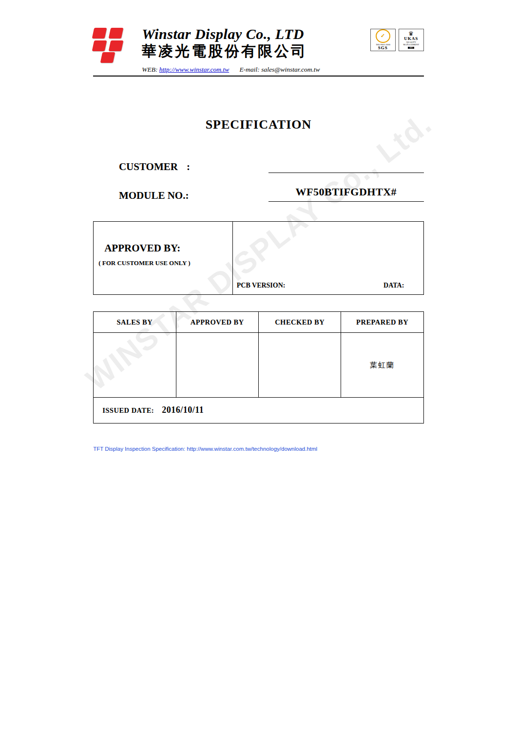WINSTAR DISPLAY Co., Ltd.
Winstar Display Co., LTD
華凌光電股份有限公司
✓
ISO 9001:2000
SGS
♛
UKAS
QUALITY
MANAGEMENT
005
WEB: http://www.winstar.com.tw E-mail: sales@winstar.com.tw
SPECIFICATION
CUSTOMER:
MODULE NO.:
WF50BTIFGDHTX#
| APPROVED BY: ( FOR CUSTOMER USE ONLY ) | PCB VERSION: DATA: |
| SALES BY | APPROVED BY | CHECKED BY | PREPARED BY |
| --- | --- | --- | --- |
| | | | 葉虹蘭 |
| ISSUED DATE: 2016/10/11 |
TFT Display Inspection Specification: http://www.winstar.com.tw/technology/download.html